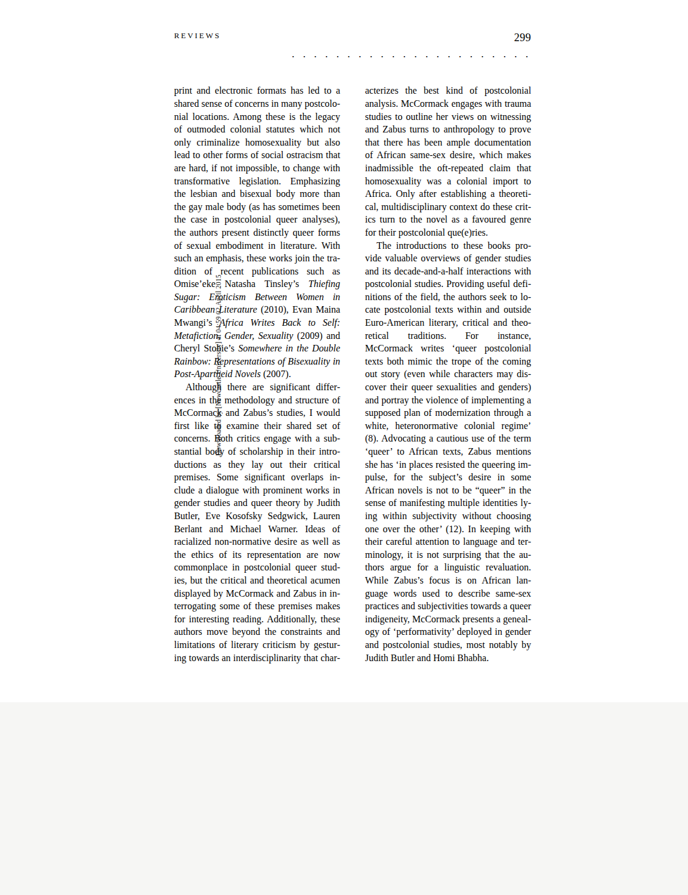Downloaded by [Newcastle University] at 04:59 02 April 2015
Reviews
299
. . . . . . . . . . . . . . . . . . . . . .
print and electronic formats has led to a shared sense of concerns in many postcolonial locations. Among these is the legacy of outmoded colonial statutes which not only criminalize homosexuality but also lead to other forms of social ostracism that are hard, if not impossible, to change with transformative legislation. Emphasizing the lesbian and bisexual body more than the gay male body (as has sometimes been the case in postcolonial queer analyses), the authors present distinctly queer forms of sexual embodiment in literature. With such an emphasis, these works join the tradition of recent publications such as Omise’eke Natasha Tinsley’s Thiefing Sugar: Eroticism Between Women in Caribbean Literature (2010), Evan Maina Mwangi’s Africa Writes Back to Self: Metafiction, Gender, Sexuality (2009) and Cheryl Stobie’s Somewhere in the Double Rainbow: Representations of Bisexuality in Post-Apartheid Novels (2007).
Although there are significant differences in the methodology and structure of McCormack and Zabus’s studies, I would first like to examine their shared set of concerns. Both critics engage with a substantial body of scholarship in their introductions as they lay out their critical premises. Some significant overlaps include a dialogue with prominent works in gender studies and queer theory by Judith Butler, Eve Kosofsky Sedgwick, Lauren Berlant and Michael Warner. Ideas of racialized non-normative desire as well as the ethics of its representation are now commonplace in postcolonial queer studies, but the critical and theoretical acumen displayed by McCormack and Zabus in interrogating some of these premises makes for interesting reading. Additionally, these authors move beyond the constraints and limitations of literary criticism by gesturing towards an interdisciplinarity that characterizes the best kind of postcolonial analysis. McCormack engages with trauma studies to outline her views on witnessing and Zabus turns to anthropology to prove that there has been ample documentation of African same-sex desire, which makes inadmissible the oft-repeated claim that homosexuality was a colonial import to Africa. Only after establishing a theoretical, multidisciplinary context do these critics turn to the novel as a favoured genre for their postcolonial que(e)ries.
The introductions to these books provide valuable overviews of gender studies and its decade-and-a-half interactions with postcolonial studies. Providing useful definitions of the field, the authors seek to locate postcolonial texts within and outside Euro-American literary, critical and theoretical traditions. For instance, McCormack writes ‘queer postcolonial texts both mimic the trope of the coming out story (even while characters may discover their queer sexualities and genders) and portray the violence of implementing a supposed plan of modernization through a white, heteronormative colonial regime’ (8). Advocating a cautious use of the term ‘queer’ to African texts, Zabus mentions she has ‘in places resisted the queering impulse, for the subject’s desire in some African novels is not to be “queer” in the sense of manifesting multiple identities lying within subjectivity without choosing one over the other’ (12). In keeping with their careful attention to language and terminology, it is not surprising that the authors argue for a linguistic revaluation. While Zabus’s focus is on African language words used to describe same-sex practices and subjectivities towards a queer indigeneity, McCormack presents a genealogy of ‘performativity’ deployed in gender and postcolonial studies, most notably by Judith Butler and Homi Bhabha.